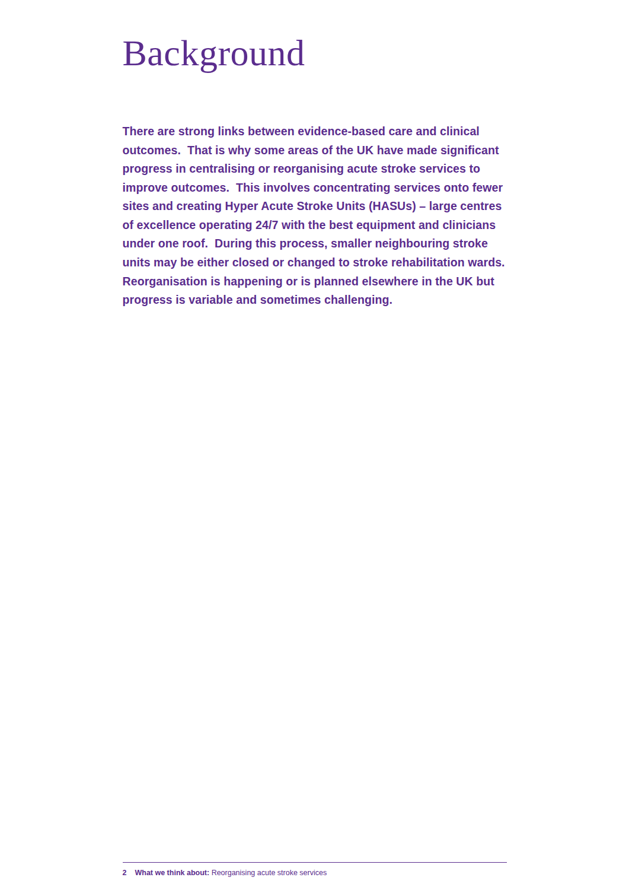Background
There are strong links between evidence-based care and clinical outcomes. That is why some areas of the UK have made significant progress in centralising or reorganising acute stroke services to improve outcomes. This involves concentrating services onto fewer sites and creating Hyper Acute Stroke Units (HASUs) – large centres of excellence operating 24/7 with the best equipment and clinicians under one roof. During this process, smaller neighbouring stroke units may be either closed or changed to stroke rehabilitation wards. Reorganisation is happening or is planned elsewhere in the UK but progress is variable and sometimes challenging.
2 What we think about: Reorganising acute stroke services